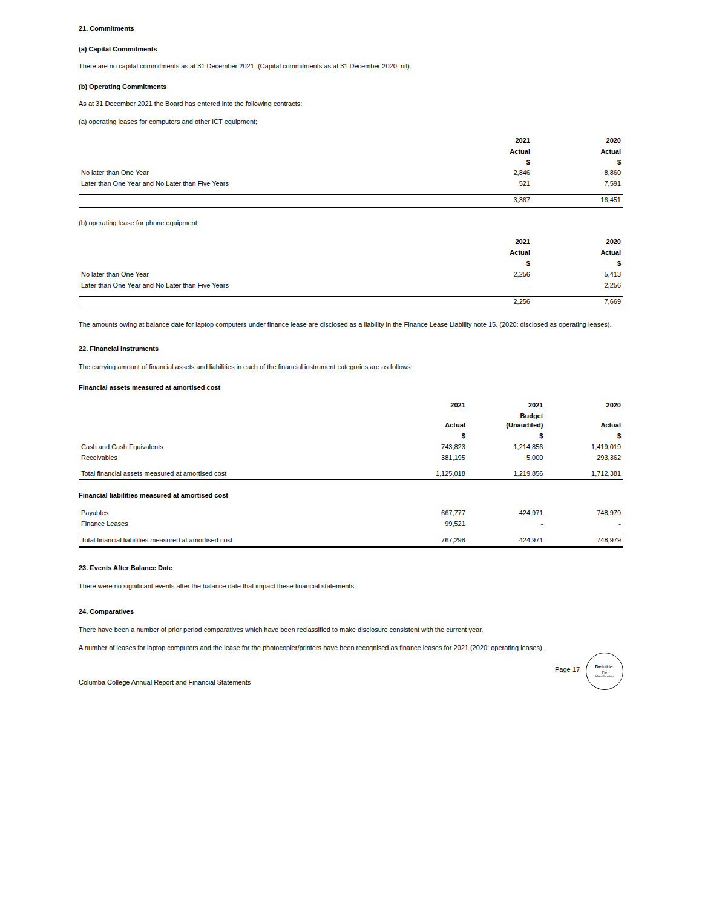21. Commitments
(a) Capital Commitments
There are no capital commitments as at 31 December 2021. (Capital commitments as at 31 December 2020: nil).
(b) Operating Commitments
As at 31 December 2021 the Board has entered into the following contracts:
(a) operating leases for computers and other ICT equipment;
| | | 2021 | 2020 |
| | | Actual | Actual |
| | | $ | $ |
| No later than One Year | | 2,846 | 8,860 |
| Later than One Year and No Later than Five Years | | 521 | 7,591 |
| | | 3,367 | 16,451 |
(b) operating lease for phone equipment;
| | | 2021 | 2020 |
| | | Actual | Actual |
| | | $ | $ |
| No later than One Year | | 2,256 | 5,413 |
| Later than One Year and No Later than Five Years | | - | 2,256 |
| | | 2,256 | 7,669 |
The amounts owing at balance date for laptop computers under finance lease are disclosed as a liability in the Finance Lease Liability note 15. (2020: disclosed as operating leases).
22. Financial Instruments
The carrying amount of financial assets and liabilities in each of the financial instrument categories are as follows:
Financial assets measured at amortised cost
| | | 2021 | 2021 | 2020 |
| | | Actual | Budget (Unaudited) | Actual |
| | | $ | $ | $ |
| Cash and Cash Equivalents | | 743,823 | 1,214,856 | 1,419,019 |
| Receivables | | 381,195 | 5,000 | 293,362 |
| Total financial assets measured at amortised cost | | 1,125,018 | 1,219,856 | 1,712,381 |
Financial liabilities measured at amortised cost
| Payables | | 667,777 | 424,971 | 748,979 |
| Finance Leases | | 99,521 | - | - |
| Total financial liabilities measured at amortised cost | | 767,298 | 424,971 | 748,979 |
23. Events After Balance Date
There were no significant events after the balance date that impact these financial statements.
24. Comparatives
There have been a number of prior period comparatives which have been reclassified to make disclosure consistent with the current year.
A number of leases for laptop computers and the lease for the photocopier/printers have been recognised as finance leases for 2021 (2020: operating leases).
Columba College Annual Report and Financial Statements
Page 17
Deloitte.
For
Identification